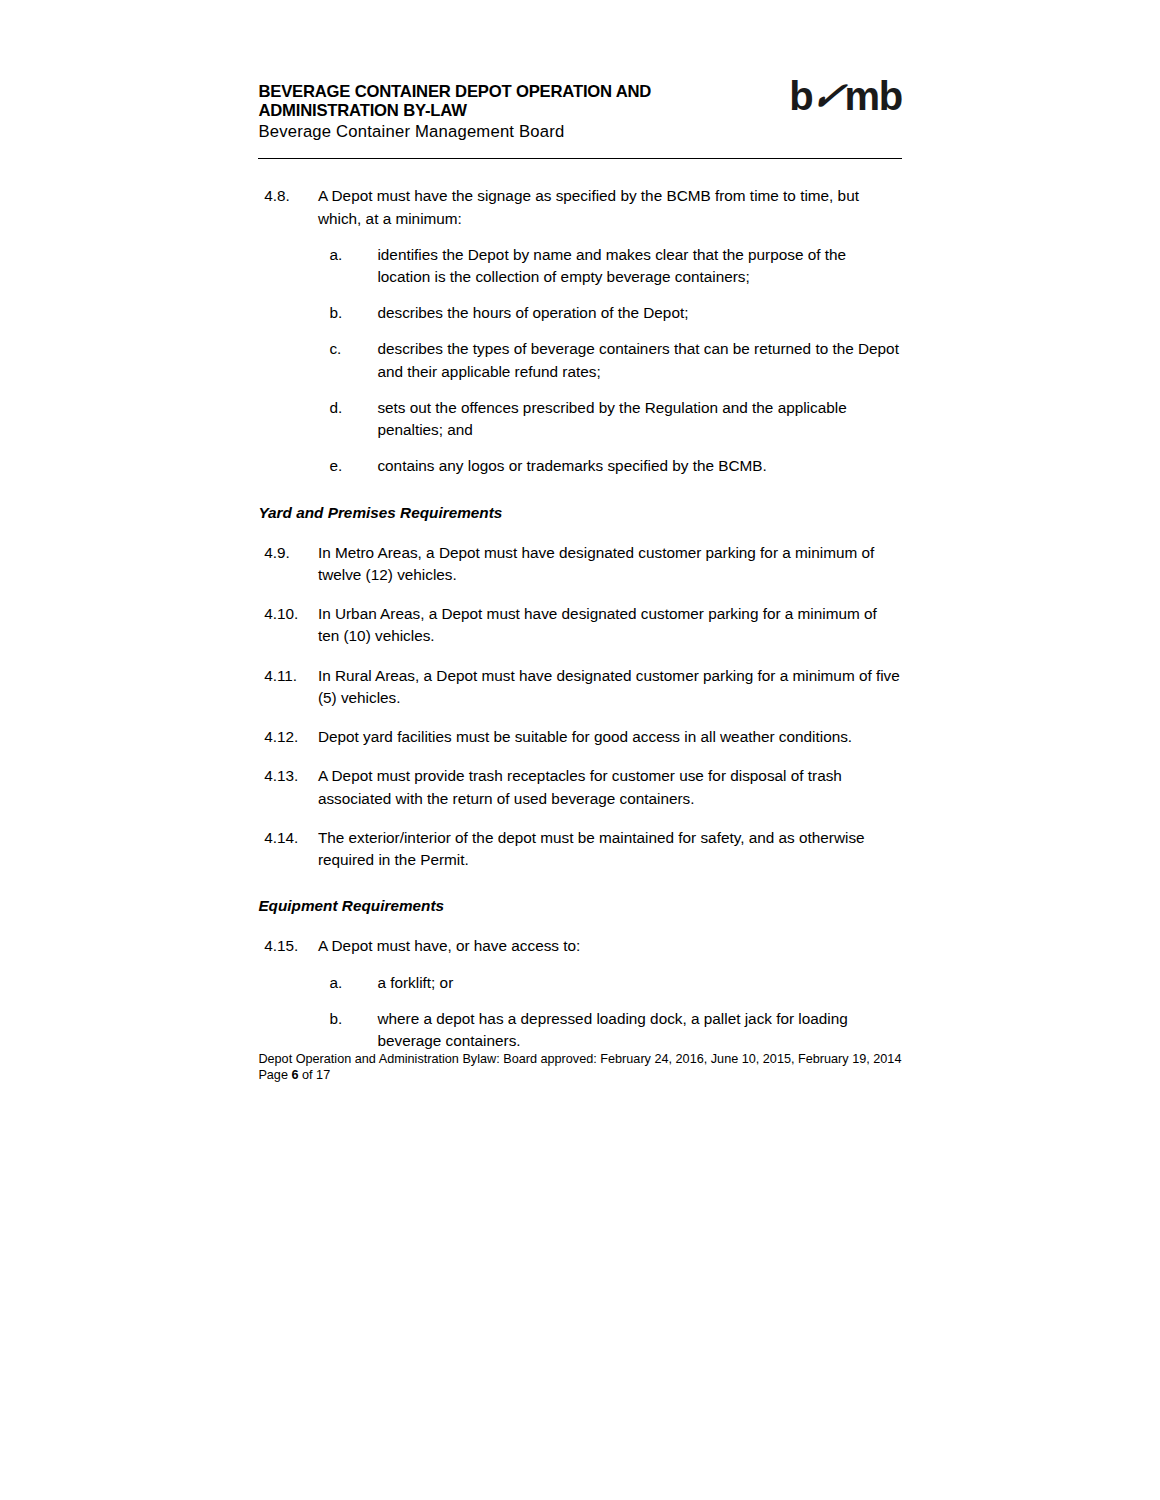BEVERAGE CONTAINER DEPOT OPERATION AND ADMINISTRATION BY-LAW
Beverage Container Management Board
b✓mb
4.8. A Depot must have the signage as specified by the BCMB from time to time, but which, at a minimum:
a. identifies the Depot by name and makes clear that the purpose of the location is the collection of empty beverage containers;
b. describes the hours of operation of the Depot;
c. describes the types of beverage containers that can be returned to the Depot and their applicable refund rates;
d. sets out the offences prescribed by the Regulation and the applicable penalties; and
e. contains any logos or trademarks specified by the BCMB.
Yard and Premises Requirements
4.9. In Metro Areas, a Depot must have designated customer parking for a minimum of twelve (12) vehicles.
4.10. In Urban Areas, a Depot must have designated customer parking for a minimum of ten (10) vehicles.
4.11. In Rural Areas, a Depot must have designated customer parking for a minimum of five (5) vehicles.
4.12. Depot yard facilities must be suitable for good access in all weather conditions.
4.13. A Depot must provide trash receptacles for customer use for disposal of trash associated with the return of used beverage containers.
4.14. The exterior/interior of the depot must be maintained for safety, and as otherwise required in the Permit.
Equipment Requirements
4.15. A Depot must have, or have access to:
a. a forklift; or
b. where a depot has a depressed loading dock, a pallet jack for loading beverage containers.
Depot Operation and Administration Bylaw: Board approved: February 24, 2016, June 10, 2015, February 19, 2014
Page 6 of 17